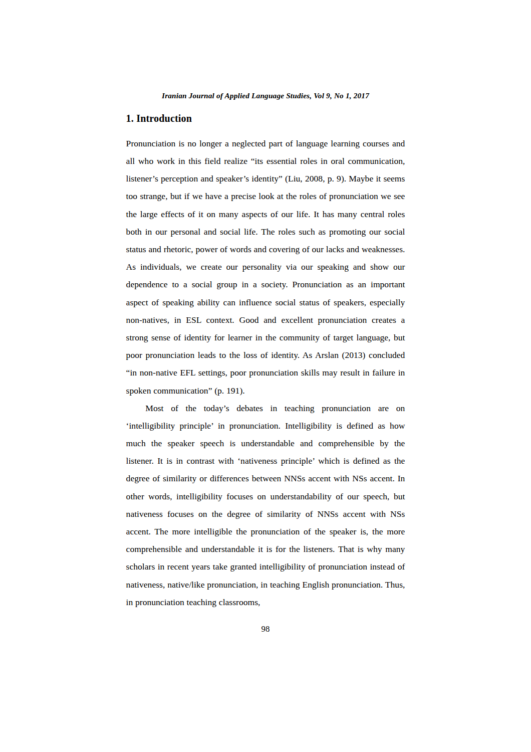Iranian Journal of Applied Language Studies, Vol 9, No 1, 2017
1. Introduction
Pronunciation is no longer a neglected part of language learning courses and all who work in this field realize “its essential roles in oral communication, listener’s perception and speaker’s identity” (Liu, 2008, p. 9). Maybe it seems too strange, but if we have a precise look at the roles of pronunciation we see the large effects of it on many aspects of our life. It has many central roles both in our personal and social life. The roles such as promoting our social status and rhetoric, power of words and covering of our lacks and weaknesses. As individuals, we create our personality via our speaking and show our dependence to a social group in a society. Pronunciation as an important aspect of speaking ability can influence social status of speakers, especially non-natives, in ESL context. Good and excellent pronunciation creates a strong sense of identity for learner in the community of target language, but poor pronunciation leads to the loss of identity. As Arslan (2013) concluded “in non-native EFL settings, poor pronunciation skills may result in failure in spoken communication” (p. 191).
Most of the today’s debates in teaching pronunciation are on ‘intelligibility principle’ in pronunciation. Intelligibility is defined as how much the speaker speech is understandable and comprehensible by the listener. It is in contrast with ‘nativeness principle’ which is defined as the degree of similarity or differences between NNSs accent with NSs accent. In other words, intelligibility focuses on understandability of our speech, but nativeness focuses on the degree of similarity of NNSs accent with NSs accent. The more intelligible the pronunciation of the speaker is, the more comprehensible and understandable it is for the listeners. That is why many scholars in recent years take granted intelligibility of pronunciation instead of nativeness, native/like pronunciation, in teaching English pronunciation. Thus, in pronunciation teaching classrooms,
98